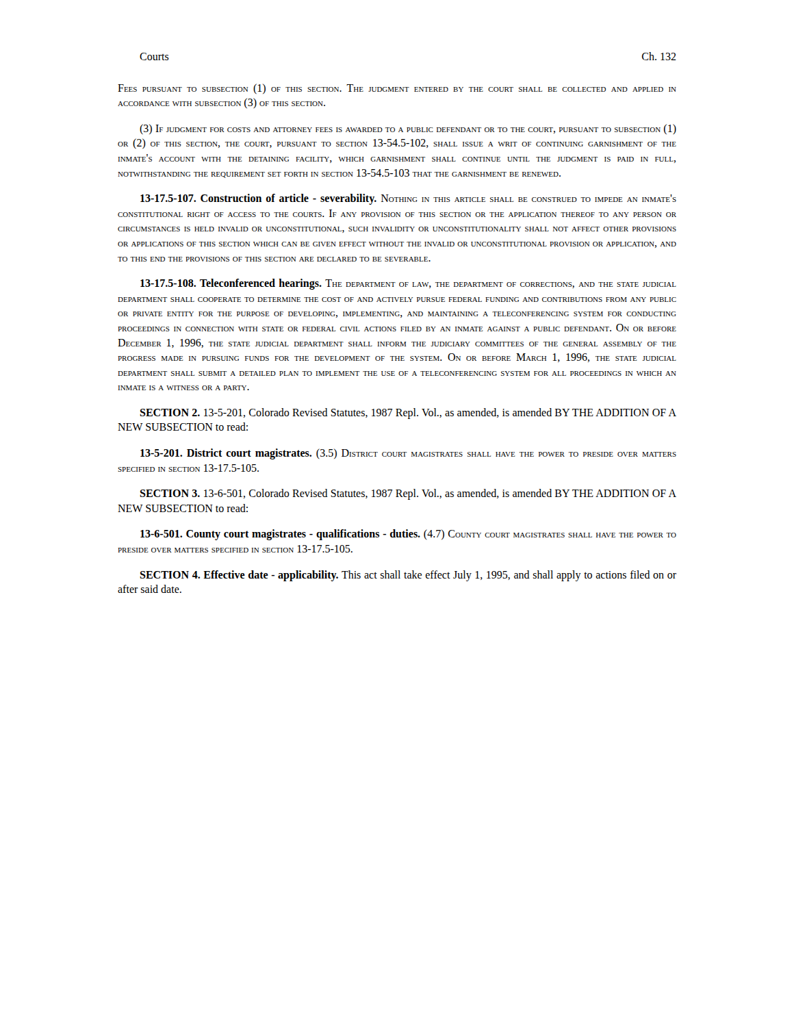Courts Ch. 132
Fees pursuant to subsection (1) of this section. The judgment entered by the court shall be collected and applied in accordance with subsection (3) of this section.
(3) If judgment for costs and attorney fees is awarded to a public defendant or to the court, pursuant to subsection (1) or (2) of this section, the court, pursuant to section 13-54.5-102, shall issue a writ of continuing garnishment of the inmate's account with the detaining facility, which garnishment shall continue until the judgment is paid in full, notwithstanding the requirement set forth in section 13-54.5-103 that the garnishment be renewed.
13-17.5-107. Construction of article - severability. Nothing in this article shall be construed to impede an inmate's constitutional right of access to the courts. If any provision of this section or the application thereof to any person or circumstances is held invalid or unconstitutional, such invalidity or unconstitutionality shall not affect other provisions or applications of this section which can be given effect without the invalid or unconstitutional provision or application, and to this end the provisions of this section are declared to be severable.
13-17.5-108. Teleconferenced hearings. The department of law, the department of corrections, and the state judicial department shall cooperate to determine the cost of and actively pursue federal funding and contributions from any public or private entity for the purpose of developing, implementing, and maintaining a teleconferencing system for conducting proceedings in connection with state or federal civil actions filed by an inmate against a public defendant. On or before December 1, 1996, the state judicial department shall inform the judiciary committees of the general assembly of the progress made in pursuing funds for the development of the system. On or before March 1, 1996, the state judicial department shall submit a detailed plan to implement the use of a teleconferencing system for all proceedings in which an inmate is a witness or a party.
SECTION 2. 13-5-201, Colorado Revised Statutes, 1987 Repl. Vol., as amended, is amended BY THE ADDITION OF A NEW SUBSECTION to read:
13-5-201. District court magistrates. (3.5) District court magistrates shall have the power to preside over matters specified in section 13-17.5-105.
SECTION 3. 13-6-501, Colorado Revised Statutes, 1987 Repl. Vol., as amended, is amended BY THE ADDITION OF A NEW SUBSECTION to read:
13-6-501. County court magistrates - qualifications - duties. (4.7) County court magistrates shall have the power to preside over matters specified in section 13-17.5-105.
SECTION 4. Effective date - applicability. This act shall take effect July 1, 1995, and shall apply to actions filed on or after said date.